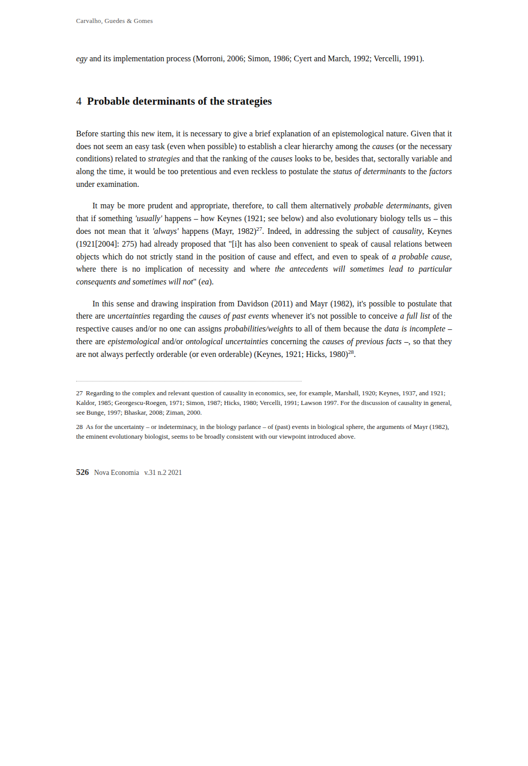Carvalho, Guedes & Gomes
egy and its implementation process (Morroni, 2006; Simon, 1986; Cyert and March, 1992; Vercelli, 1991).
4 Probable determinants of the strategies
Before starting this new item, it is necessary to give a brief explanation of an epistemological nature. Given that it does not seem an easy task (even when possible) to establish a clear hierarchy among the causes (or the necessary conditions) related to strategies and that the ranking of the causes looks to be, besides that, sectorally variable and along the time, it would be too pretentious and even reckless to postulate the status of determinants to the factors under examination.
It may be more prudent and appropriate, therefore, to call them alternatively probable determinants, given that if something 'usually' happens – how Keynes (1921; see below) and also evolutionary biology tells us – this does not mean that it 'always' happens (Mayr, 1982)27. Indeed, in addressing the subject of causality, Keynes (1921[2004]: 275) had already proposed that "[i]t has also been convenient to speak of causal relations between objects which do not strictly stand in the position of cause and effect, and even to speak of a probable cause, where there is no implication of necessity and where the antecedents will sometimes lead to particular consequents and sometimes will not" (ea).
In this sense and drawing inspiration from Davidson (2011) and Mayr (1982), it's possible to postulate that there are uncertainties regarding the causes of past events whenever it's not possible to conceive a full list of the respective causes and/or no one can assigns probabilities/weights to all of them because the data is incomplete – there are epistemological and/or ontological uncertainties concerning the causes of previous facts –, so that they are not always perfectly orderable (or even orderable) (Keynes, 1921; Hicks, 1980)28.
27 Regarding to the complex and relevant question of causality in economics, see, for example, Marshall, 1920; Keynes, 1937, and 1921; Kaldor, 1985; Georgescu-Roegen, 1971; Simon, 1987; Hicks, 1980; Vercelli, 1991; Lawson 1997. For the discussion of causality in general, see Bunge, 1997; Bhaskar, 2008; Ziman, 2000.
28 As for the uncertainty – or indeterminacy, in the biology parlance – of (past) events in biological sphere, the arguments of Mayr (1982), the eminent evolutionary biologist, seems to be broadly consistent with our viewpoint introduced above.
526 Nova Economia v.31 n.2 2021